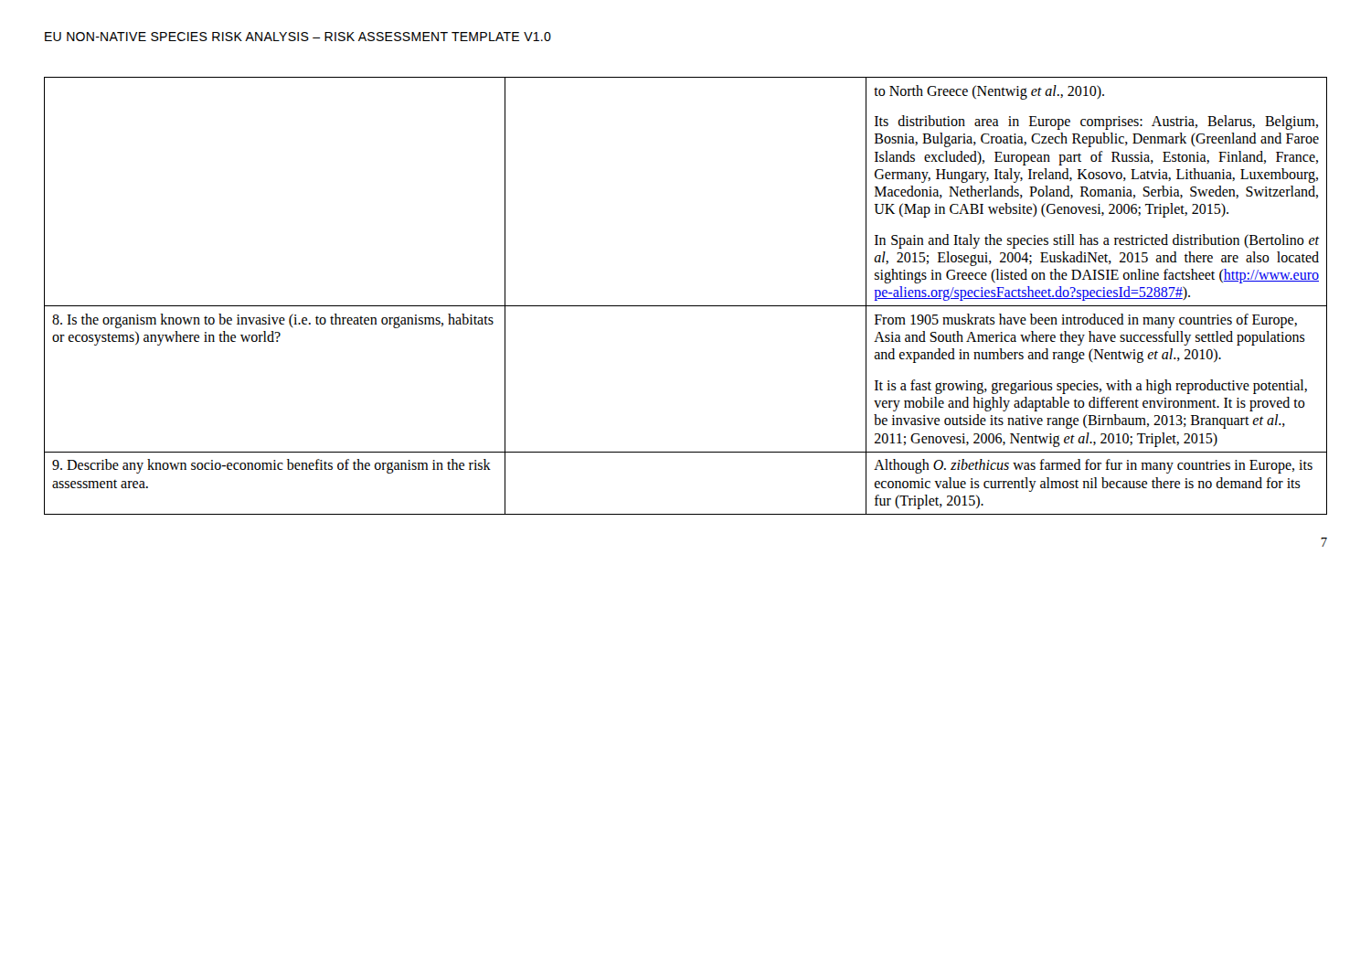EU NON-NATIVE SPECIES RISK ANALYSIS – RISK ASSESSMENT TEMPLATE V1.0
| | | to North Greece (Nentwig et al ., 2010). Its distribution area in Europe comprises: Austria, Belarus, Belgium, Bosnia, Bulgaria, Croatia, Czech Republic, Denmark (Greenland and Faroe Islands excluded), European part of Russia, Estonia, Finland, France, Germany, Hungary, Italy, Ireland, Kosovo, Latvia, Lithuania, Luxembourg, Macedonia, Netherlands, Poland, Romania, Serbia, Sweden, Switzerland, UK (Map in CABI website) (Genovesi, 2006; Triplet, 2015). In Spain and Italy the species still has a restricted distribution (Bertolino et al , 2015; Elosegui, 2004; EuskadiNet, 2015 and there are also located sightings in Greece (listed on the DAISIE online factsheet ( http://www.europe-aliens.org/speciesFactsheet.do?speciesId=52887# ). |
| 8. Is the organism known to be invasive (i.e. to threaten organisms, habitats or ecosystems) anywhere in the world? | | From 1905 muskrats have been introduced in many countries of Europe, Asia and South America where they have successfully settled populations and expanded in numbers and range (Nentwig et al ., 2010). It is a fast growing, gregarious species, with a high reproductive potential, very mobile and highly adaptable to different environment. It is proved to be invasive outside its native range (Birnbaum, 2013; Branquart et al ., 2011; Genovesi, 2006, Nentwig et al ., 2010; Triplet, 2015) |
| 9. Describe any known socio-economic benefits of the organism in the risk assessment area. | | Although O. zibethicus was farmed for fur in many countries in Europe, its economic value is currently almost nil because there is no demand for its fur (Triplet, 2015). |
7